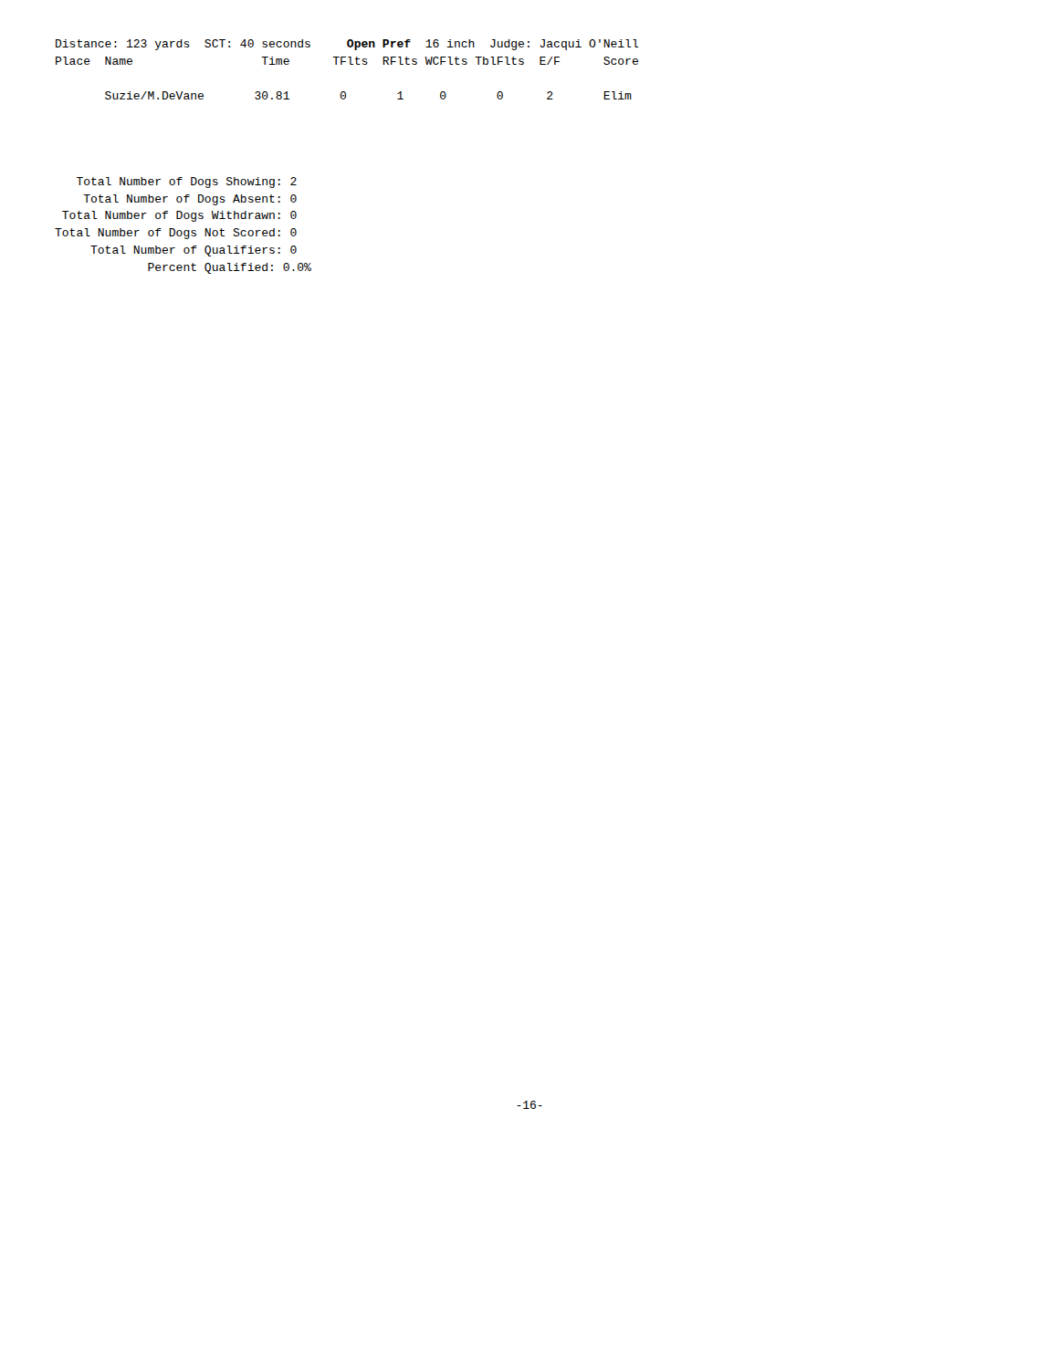Distance: 123 yards  SCT: 40 seconds     Open Pref  16 inch  Judge: Jacqui O'Neill
Place  Name                  Time      TFlts  RFlts WCFlts TblFlts  E/F      Score

       Suzie/M.DeVane       30.81       0       1     0       0      2       Elim




   Total Number of Dogs Showing: 2
    Total Number of Dogs Absent: 0
 Total Number of Dogs Withdrawn: 0
Total Number of Dogs Not Scored: 0
     Total Number of Qualifiers: 0
             Percent Qualified: 0.0%
-16-